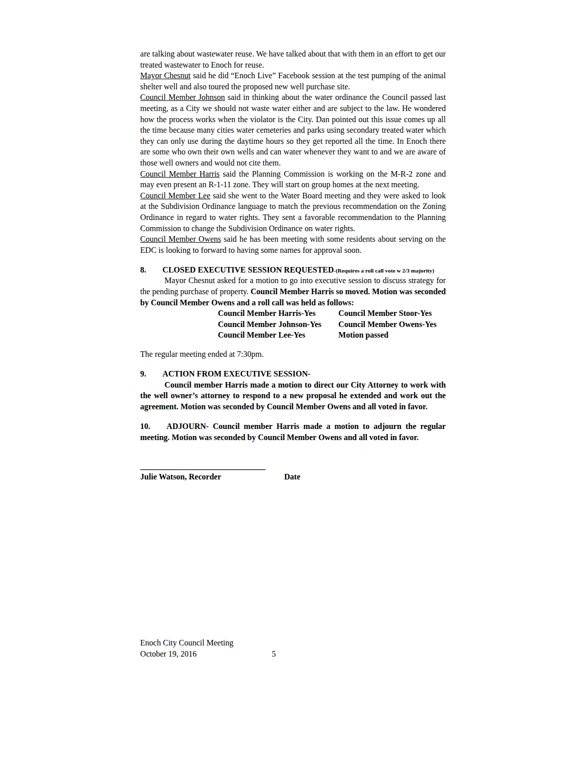are talking about wastewater reuse. We have talked about that with them in an effort to get our treated wastewater to Enoch for reuse.
Mayor Chesnut said he did “Enoch Live” Facebook session at the test pumping of the animal shelter well and also toured the proposed new well purchase site.
Council Member Johnson said in thinking about the water ordinance the Council passed last meeting, as a City we should not waste water either and are subject to the law. He wondered how the process works when the violator is the City. Dan pointed out this issue comes up all the time because many cities water cemeteries and parks using secondary treated water which they can only use during the daytime hours so they get reported all the time. In Enoch there are some who own their own wells and can water whenever they want to and we are aware of those well owners and would not cite them.
Council Member Harris said the Planning Commission is working on the M-R-2 zone and may even present an R-1-11 zone. They will start on group homes at the next meeting.
Council Member Lee said she went to the Water Board meeting and they were asked to look at the Subdivision Ordinance language to match the previous recommendation on the Zoning Ordinance in regard to water rights. They sent a favorable recommendation to the Planning Commission to change the Subdivision Ordinance on water rights.
Council Member Owens said he has been meeting with some residents about serving on the EDC is looking to forward to having some names for approval soon.
8.  CLOSED EXECUTIVE SESSION REQUESTED-(Requires a roll call vote w 2/3 majority)
Mayor Chesnut asked for a motion to go into executive session to discuss strategy for the pending purchase of property. Council Member Harris so moved. Motion was seconded by Council Member Owens and a roll call was held as follows:
| Council Member Harris-Yes | Council Member Stoor-Yes |
| Council Member Johnson-Yes | Council Member Owens-Yes |
| Council Member Lee-Yes | Motion passed |
The regular meeting ended at 7:30pm.
9.  ACTION FROM EXECUTIVE SESSION-
Council member Harris made a motion to direct our City Attorney to work with the well owner’s attorney to respond to a new proposal he extended and work out the agreement. Motion was seconded by Council Member Owens and all voted in favor.
10.  ADJOURN- Council member Harris made a motion to adjourn the regular meeting. Motion was seconded by Council Member Owens and all voted in favor.
_______________________________
Julie Watson, RecorderDate
Enoch City Council Meeting
October 19, 20165